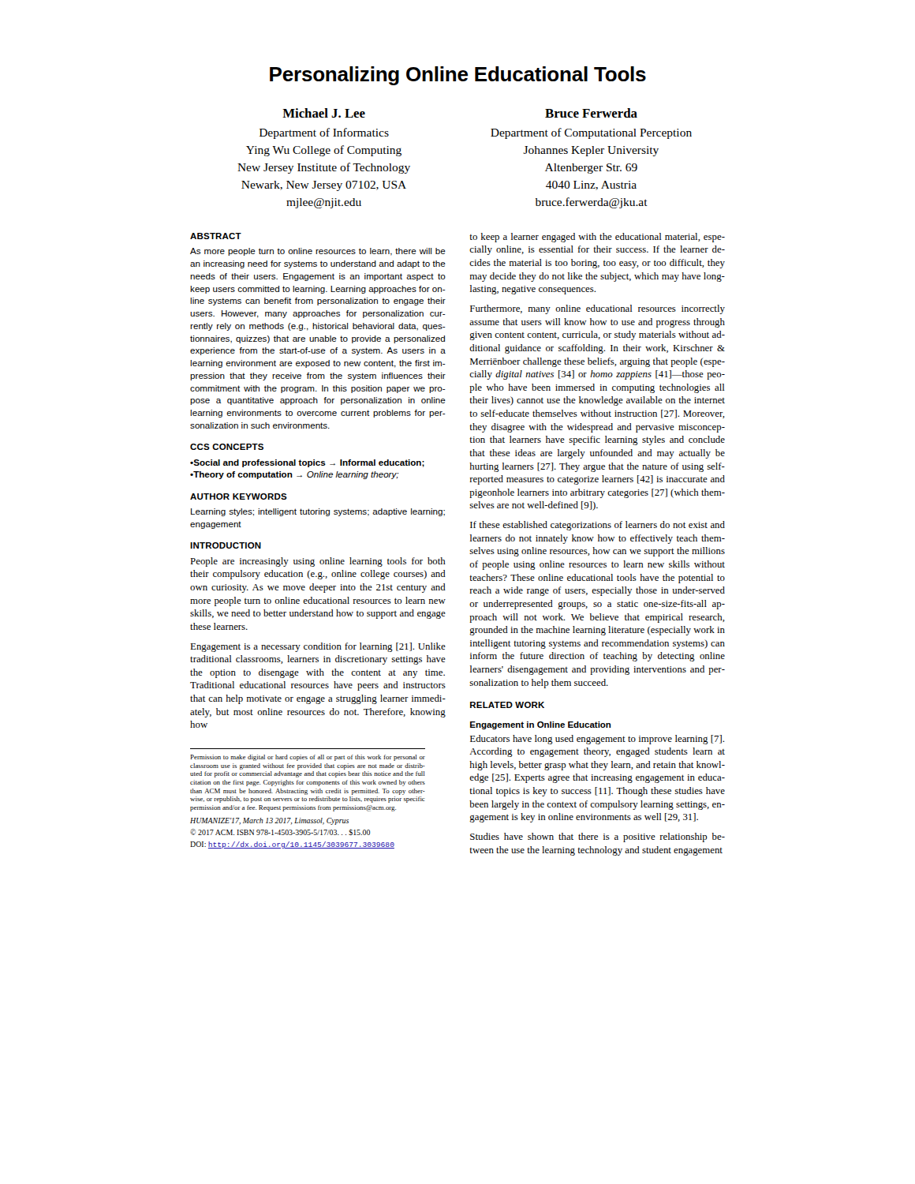Personalizing Online Educational Tools
Michael J. Lee Department of Informatics
Ying Wu College of Computing
New Jersey Institute of Technology
Newark, New Jersey 07102, USA
mjlee@njit.edu
Bruce Ferwerda Department of Computational Perception
Johannes Kepler University
Altenberger Str. 69
4040 Linz, Austria
bruce.ferwerda@jku.at
Abstract
As more people turn to online resources to learn, there will be an increasing need for systems to understand and adapt to the needs of their users. Engagement is an important aspect to keep users committed to learning. Learning approaches for online systems can benefit from personalization to engage their users. However, many approaches for personalization currently rely on methods (e.g., historical behavioral data, questionnaires, quizzes) that are unable to provide a personalized experience from the start-of-use of a system. As users in a learning environment are exposed to new content, the first impression that they receive from the system influences their commitment with the program. In this position paper we propose a quantitative approach for personalization in online learning environments to overcome current problems for personalization in such environments.
CCS Concepts
•Social and professional topics → Informal education;
•Theory of computation → Online learning theory;
Author Keywords
Learning styles; intelligent tutoring systems; adaptive learning; engagement
Introduction
People are increasingly using online learning tools for both their compulsory education (e.g., online college courses) and own curiosity. As we move deeper into the 21st century and more people turn to online educational resources to learn new skills, we need to better understand how to support and engage these learners.
Engagement is a necessary condition for learning [21]. Unlike traditional classrooms, learners in discretionary settings have the option to disengage with the content at any time. Traditional educational resources have peers and instructors that can help motivate or engage a struggling learner immediately, but most online resources do not. Therefore, knowing how
Permission to make digital or hard copies of all or part of this work for personal or classroom use is granted without fee provided that copies are not made or distributed for profit or commercial advantage and that copies bear this notice and the full citation on the first page. Copyrights for components of this work owned by others than ACM must be honored. Abstracting with credit is permitted. To copy otherwise, or republish, to post on servers or to redistribute to lists, requires prior specific permission and/or a fee. Request permissions from permissions@acm.org. HUMANIZE'17, March 13 2017, Limassol, Cyprus © 2017 ACM. ISBN 978-1-4503-3905-5/17/03. . . $15.00 DOI: http://dx.doi.org/10.1145/3039677.3039680
to keep a learner engaged with the educational material, especially online, is essential for their success. If the learner decides the material is too boring, too easy, or too difficult, they may decide they do not like the subject, which may have long-lasting, negative consequences.
Furthermore, many online educational resources incorrectly assume that users will know how to use and progress through given content content, curricula, or study materials without additional guidance or scaffolding. In their work, Kirschner & Merriënboer challenge these beliefs, arguing that people (especially digital natives [34] or homo zappiens [41]—those people who have been immersed in computing technologies all their lives) cannot use the knowledge available on the internet to self-educate themselves without instruction [27]. Moreover, they disagree with the widespread and pervasive misconception that learners have specific learning styles and conclude that these ideas are largely unfounded and may actually be hurting learners [27]. They argue that the nature of using self-reported measures to categorize learners [42] is inaccurate and pigeonhole learners into arbitrary categories [27] (which themselves are not well-defined [9]).
If these established categorizations of learners do not exist and learners do not innately know how to effectively teach themselves using online resources, how can we support the millions of people using online resources to learn new skills without teachers? These online educational tools have the potential to reach a wide range of users, especially those in under-served or underrepresented groups, so a static one-size-fits-all approach will not work. We believe that empirical research, grounded in the machine learning literature (especially work in intelligent tutoring systems and recommendation systems) can inform the future direction of teaching by detecting online learners' disengagement and providing interventions and personalization to help them succeed.
Related Work
Engagement in Online Education
Educators have long used engagement to improve learning [7]. According to engagement theory, engaged students learn at high levels, better grasp what they learn, and retain that knowledge [25]. Experts agree that increasing engagement in educational topics is key to success [11]. Though these studies have been largely in the context of compulsory learning settings, engagement is key in online environments as well [29, 31].
Studies have shown that there is a positive relationship between the use the learning technology and student engagement